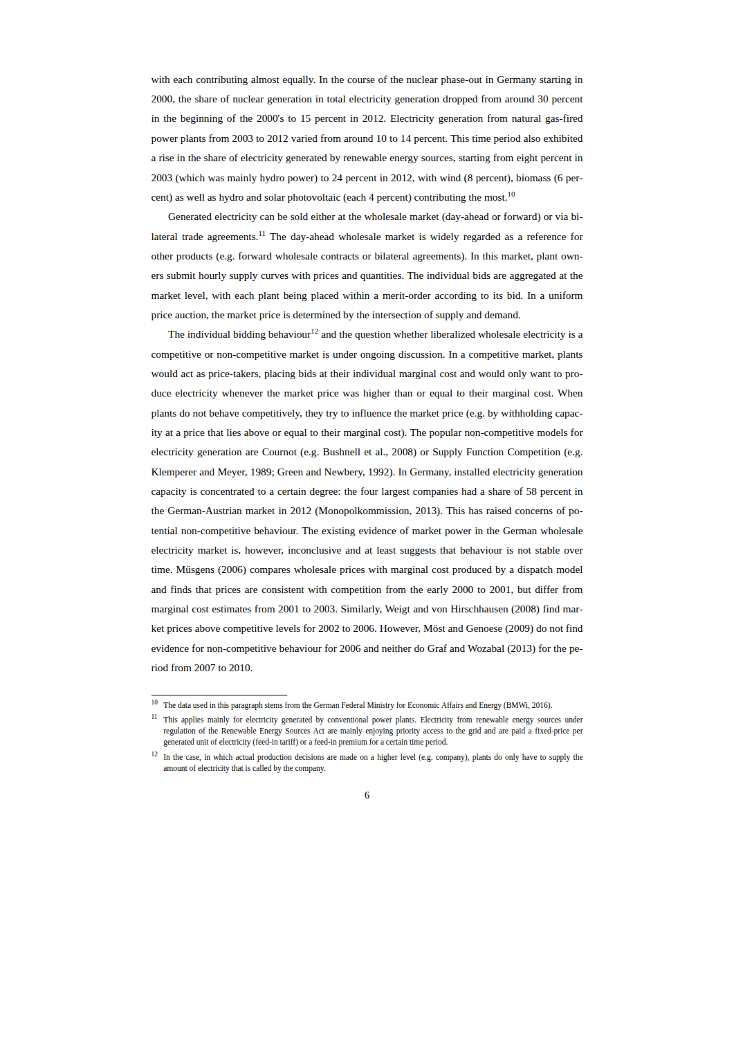with each contributing almost equally. In the course of the nuclear phase-out in Germany starting in 2000, the share of nuclear generation in total electricity generation dropped from around 30 percent in the beginning of the 2000's to 15 percent in 2012. Electricity generation from natural gas-fired power plants from 2003 to 2012 varied from around 10 to 14 percent. This time period also exhibited a rise in the share of electricity generated by renewable energy sources, starting from eight percent in 2003 (which was mainly hydro power) to 24 percent in 2012, with wind (8 percent), biomass (6 percent) as well as hydro and solar photovoltaic (each 4 percent) contributing the most.10
Generated electricity can be sold either at the wholesale market (day-ahead or forward) or via bilateral trade agreements.11 The day-ahead wholesale market is widely regarded as a reference for other products (e.g. forward wholesale contracts or bilateral agreements). In this market, plant owners submit hourly supply curves with prices and quantities. The individual bids are aggregated at the market level, with each plant being placed within a merit-order according to its bid. In a uniform price auction, the market price is determined by the intersection of supply and demand.
The individual bidding behaviour12 and the question whether liberalized wholesale electricity is a competitive or non-competitive market is under ongoing discussion. In a competitive market, plants would act as price-takers, placing bids at their individual marginal cost and would only want to produce electricity whenever the market price was higher than or equal to their marginal cost. When plants do not behave competitively, they try to influence the market price (e.g. by withholding capacity at a price that lies above or equal to their marginal cost). The popular non-competitive models for electricity generation are Cournot (e.g. Bushnell et al., 2008) or Supply Function Competition (e.g. Klemperer and Meyer, 1989; Green and Newbery, 1992). In Germany, installed electricity generation capacity is concentrated to a certain degree: the four largest companies had a share of 58 percent in the German-Austrian market in 2012 (Monopolkommission, 2013). This has raised concerns of potential non-competitive behaviour. The existing evidence of market power in the German wholesale electricity market is, however, inconclusive and at least suggests that behaviour is not stable over time. Müsgens (2006) compares wholesale prices with marginal cost produced by a dispatch model and finds that prices are consistent with competition from the early 2000 to 2001, but differ from marginal cost estimates from 2001 to 2003. Similarly, Weigt and von Hirschhausen (2008) find market prices above competitive levels for 2002 to 2006. However, Möst and Genoese (2009) do not find evidence for non-competitive behaviour for 2006 and neither do Graf and Wozabal (2013) for the period from 2007 to 2010.
10 The data used in this paragraph stems from the German Federal Ministry for Economic Affairs and Energy (BMWi, 2016).
11 This applies mainly for electricity generated by conventional power plants. Electricity from renewable energy sources under regulation of the Renewable Energy Sources Act are mainly enjoying priority access to the grid and are paid a fixed-price per generated unit of electricity (feed-in tariff) or a feed-in premium for a certain time period.
12 In the case, in which actual production decisions are made on a higher level (e.g. company), plants do only have to supply the amount of electricity that is called by the company.
6